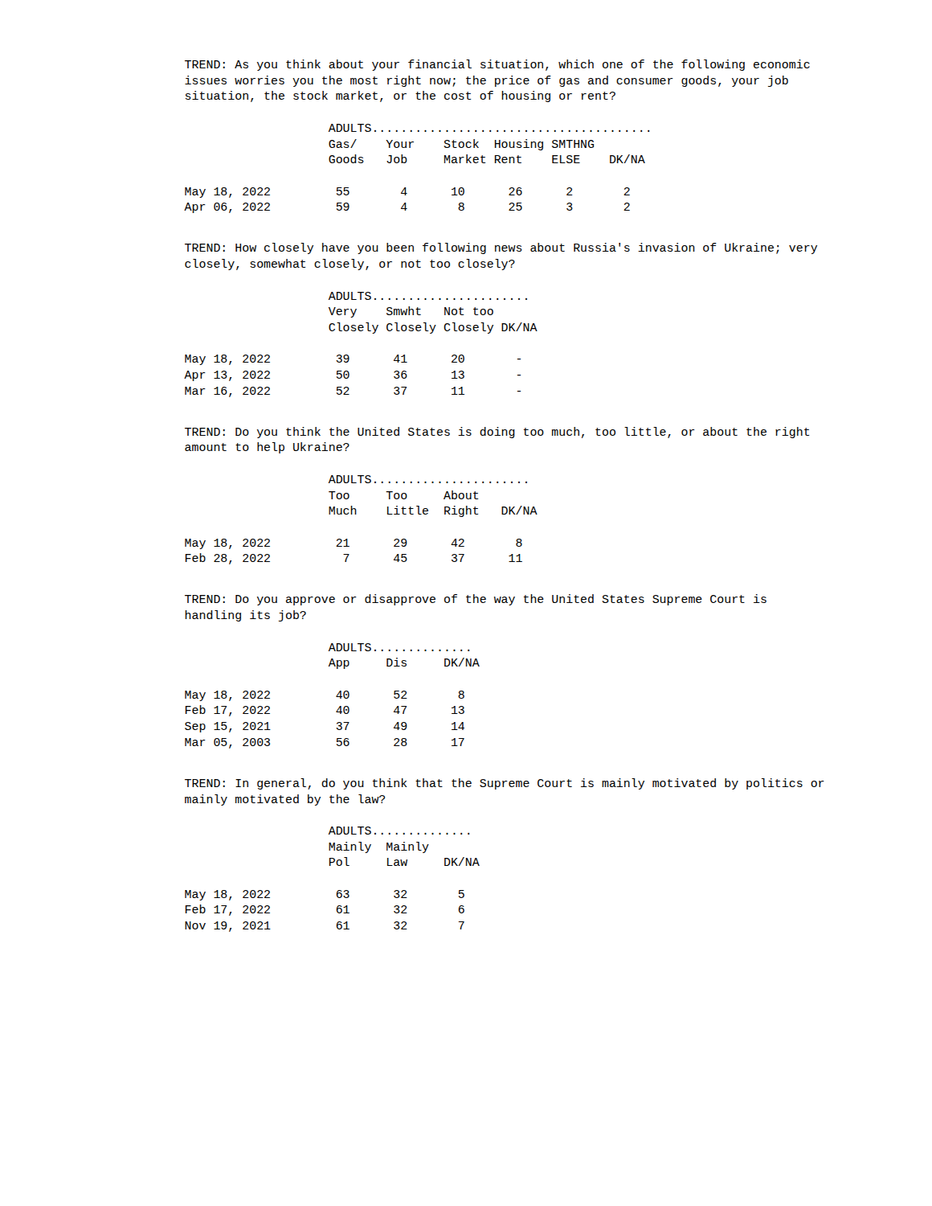TREND: As you think about your financial situation, which one of the following economic
issues worries you the most right now; the price of gas and consumer goods, your job
situation, the stock market, or the cost of housing or rent?

                    ADULTS.......................................
                    Gas/    Your    Stock  Housing SMTHNG
                    Goods   Job     Market Rent    ELSE    DK/NA

May 18, 2022         55       4      10      26      2       2
Apr 06, 2022         59       4       8      25      3       2
TREND: How closely have you been following news about Russia's invasion of Ukraine; very
closely, somewhat closely, or not too closely?

                    ADULTS......................
                    Very    Smwht   Not too
                    Closely Closely Closely DK/NA

May 18, 2022         39      41      20       -
Apr 13, 2022         50      36      13       -
Mar 16, 2022         52      37      11       -
TREND: Do you think the United States is doing too much, too little, or about the right
amount to help Ukraine?

                    ADULTS......................
                    Too     Too     About
                    Much    Little  Right   DK/NA

May 18, 2022         21      29      42       8
Feb 28, 2022          7      45      37      11
TREND: Do you approve or disapprove of the way the United States Supreme Court is
handling its job?

                    ADULTS..............
                    App     Dis     DK/NA

May 18, 2022         40      52       8
Feb 17, 2022         40      47      13
Sep 15, 2021         37      49      14
Mar 05, 2003         56      28      17
TREND: In general, do you think that the Supreme Court is mainly motivated by politics or
mainly motivated by the law?

                    ADULTS..............
                    Mainly  Mainly
                    Pol     Law     DK/NA

May 18, 2022         63      32       5
Feb 17, 2022         61      32       6
Nov 19, 2021         61      32       7